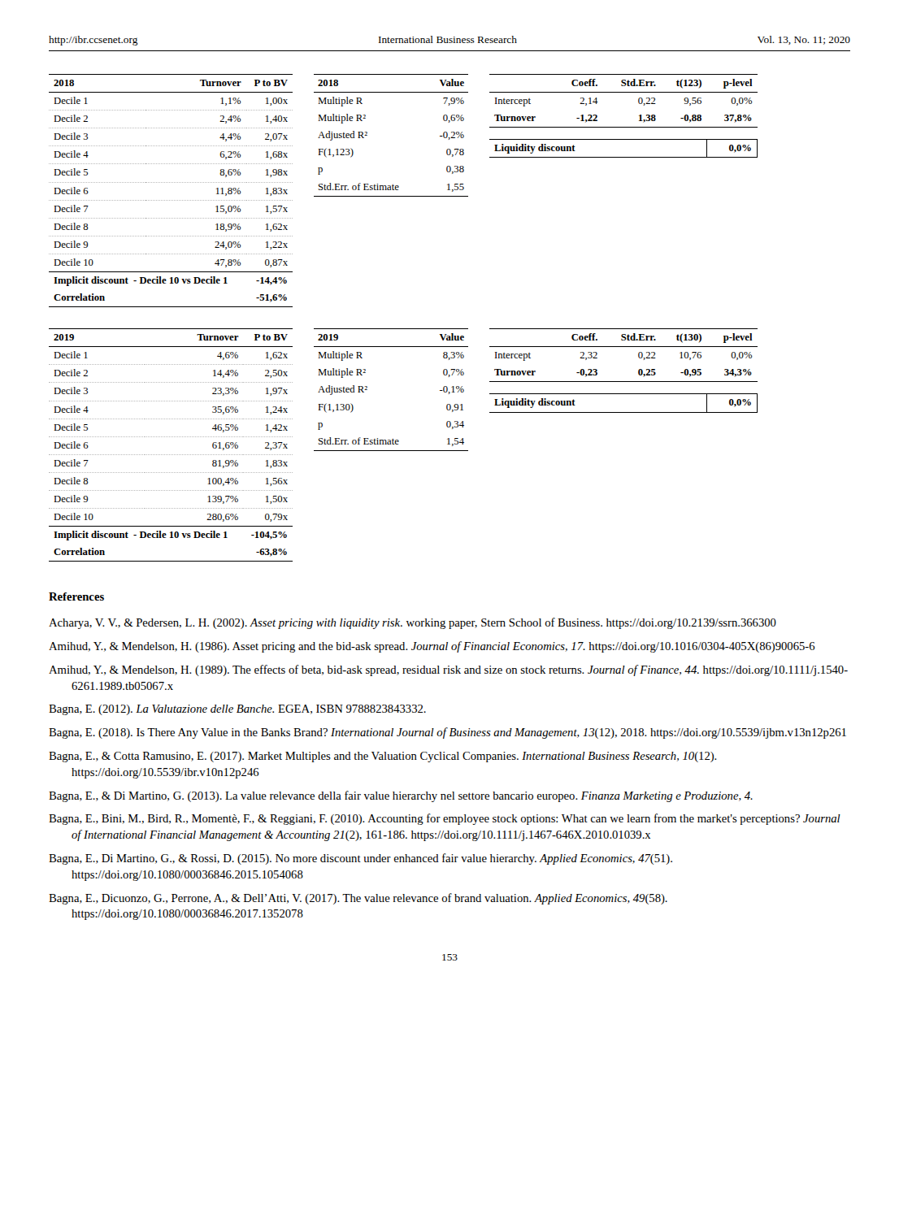http://ibr.ccsenet.org
International Business Research
Vol. 13, No. 11; 2020
| 2018 | Turnover | P to BV |
| --- | --- | --- |
| Decile 1 | 1,1% | 1,00x |
| Decile 2 | 2,4% | 1,40x |
| Decile 3 | 4,4% | 2,07x |
| Decile 4 | 6,2% | 1,68x |
| Decile 5 | 8,6% | 1,98x |
| Decile 6 | 11,8% | 1,83x |
| Decile 7 | 15,0% | 1,57x |
| Decile 8 | 18,9% | 1,62x |
| Decile 9 | 24,0% | 1,22x |
| Decile 10 | 47,8% | 0,87x |
| Implicit discount - Decile 10 vs Decile 1 | -14,4% |
| Correlation | -51,6% |
| 2018 | Value |
| --- | --- |
| Multiple R | 7,9% |
| Multiple R² | 0,6% |
| Adjusted R² | -0,2% |
| F(1,123) | 0,78 |
| p | 0,38 |
| Std.Err. of Estimate | 1,55 |
| | Coeff. | Std.Err. | t(123) | p-level |
| --- | --- | --- | --- | --- |
| Intercept | 2,14 | 0,22 | 9,56 | 0,0% |
| Turnover | -1,22 | 1,38 | -0,88 | 37,8% |
| Liquidity discount | 0,0% |
| 2019 | Turnover | P to BV |
| --- | --- | --- |
| Decile 1 | 4,6% | 1,62x |
| Decile 2 | 14,4% | 2,50x |
| Decile 3 | 23,3% | 1,97x |
| Decile 4 | 35,6% | 1,24x |
| Decile 5 | 46,5% | 1,42x |
| Decile 6 | 61,6% | 2,37x |
| Decile 7 | 81,9% | 1,83x |
| Decile 8 | 100,4% | 1,56x |
| Decile 9 | 139,7% | 1,50x |
| Decile 10 | 280,6% | 0,79x |
| Implicit discount - Decile 10 vs Decile 1 | -104,5% |
| Correlation | -63,8% |
| 2019 | Value |
| --- | --- |
| Multiple R | 8,3% |
| Multiple R² | 0,7% |
| Adjusted R² | -0,1% |
| F(1,130) | 0,91 |
| p | 0,34 |
| Std.Err. of Estimate | 1,54 |
| | Coeff. | Std.Err. | t(130) | p-level |
| --- | --- | --- | --- | --- |
| Intercept | 2,32 | 0,22 | 10,76 | 0,0% |
| Turnover | -0,23 | 0,25 | -0,95 | 34,3% |
| Liquidity discount | 0,0% |
References
Acharya, V. V., & Pedersen, L. H. (2002). Asset pricing with liquidity risk. working paper, Stern School of Business. https://doi.org/10.2139/ssrn.366300
Amihud, Y., & Mendelson, H. (1986). Asset pricing and the bid-ask spread. Journal of Financial Economics, 17. https://doi.org/10.1016/0304-405X(86)90065-6
Amihud, Y., & Mendelson, H. (1989). The effects of beta, bid-ask spread, residual risk and size on stock returns. Journal of Finance, 44. https://doi.org/10.1111/j.1540-6261.1989.tb05067.x
Bagna, E. (2012). La Valutazione delle Banche. EGEA, ISBN 9788823843332.
Bagna, E. (2018). Is There Any Value in the Banks Brand? International Journal of Business and Management, 13(12), 2018. https://doi.org/10.5539/ijbm.v13n12p261
Bagna, E., & Cotta Ramusino, E. (2017). Market Multiples and the Valuation Cyclical Companies. International Business Research, 10(12). https://doi.org/10.5539/ibr.v10n12p246
Bagna, E., & Di Martino, G. (2013). La value relevance della fair value hierarchy nel settore bancario europeo. Finanza Marketing e Produzione, 4.
Bagna, E., Bini, M., Bird, R., Momentè, F., & Reggiani, F. (2010). Accounting for employee stock options: What can we learn from the market's perceptions? Journal of International Financial Management & Accounting 21(2), 161-186. https://doi.org/10.1111/j.1467-646X.2010.01039.x
Bagna, E., Di Martino, G., & Rossi, D. (2015). No more discount under enhanced fair value hierarchy. Applied Economics, 47(51). https://doi.org/10.1080/00036846.2015.1054068
Bagna, E., Dicuonzo, G., Perrone, A., & Dell’Atti, V. (2017). The value relevance of brand valuation. Applied Economics, 49(58). https://doi.org/10.1080/00036846.2017.1352078
153